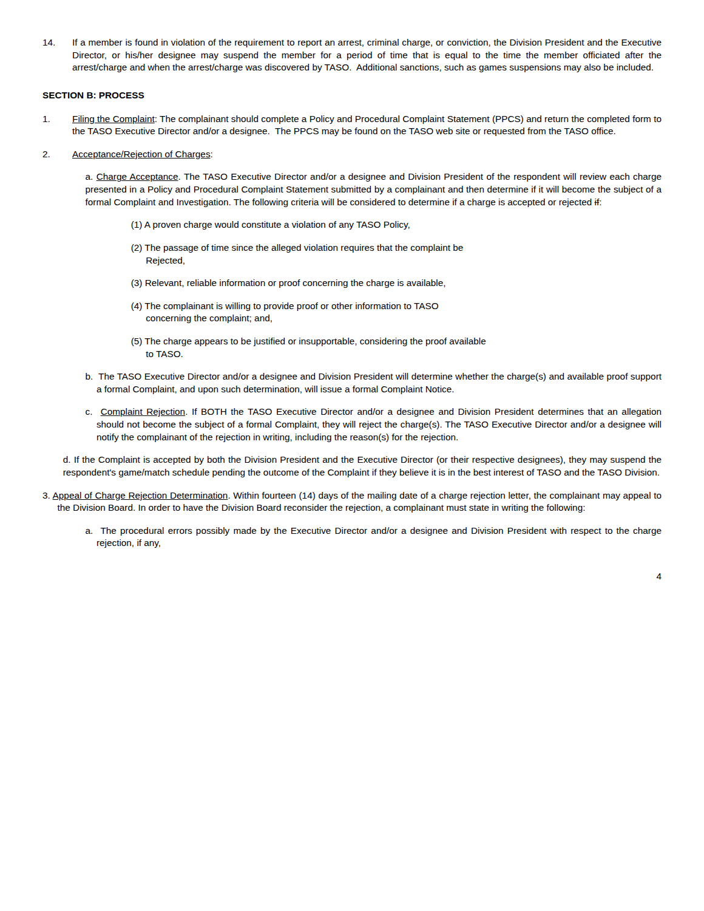14.
If a member is found in violation of the requirement to report an arrest, criminal charge, or conviction, the Division President and the Executive Director, or his/her designee may suspend the member for a period of time that is equal to the time the member officiated after the arrest/charge and when the arrest/charge was discovered by TASO. Additional sanctions, such as games suspensions may also be included.
SECTION B: PROCESS
1.
Filing the Complaint: The complainant should complete a Policy and Procedural Complaint Statement (PPCS) and return the completed form to the TASO Executive Director and/or a designee. The PPCS may be found on the TASO web site or requested from the TASO office.
2.
Acceptance/Rejection of Charges:
a. Charge Acceptance. The TASO Executive Director and/or a designee and Division President of the respondent will review each charge presented in a Policy and Procedural Complaint Statement submitted by a complainant and then determine if it will become the subject of a formal Complaint and Investigation. The following criteria will be considered to determine if a charge is accepted or rejected if:
(1) A proven charge would constitute a violation of any TASO Policy,
(2) The passage of time since the alleged violation requires that the complaint be Rejected,
(3) Relevant, reliable information or proof concerning the charge is available,
(4) The complainant is willing to provide proof or other information to TASO concerning the complaint; and,
(5) The charge appears to be justified or insupportable, considering the proof available to TASO.
b. The TASO Executive Director and/or a designee and Division President will determine whether the charge(s) and available proof support a formal Complaint, and upon such determination, will issue a formal Complaint Notice.
c. Complaint Rejection. If BOTH the TASO Executive Director and/or a designee and Division President determines that an allegation should not become the subject of a formal Complaint, they will reject the charge(s). The TASO Executive Director and/or a designee will notify the complainant of the rejection in writing, including the reason(s) for the rejection.
d. If the Complaint is accepted by both the Division President and the Executive Director (or their respective designees), they may suspend the respondent's game/match schedule pending the outcome of the Complaint if they believe it is in the best interest of TASO and the TASO Division.
3. Appeal of Charge Rejection Determination. Within fourteen (14) days of the mailing date of a charge rejection letter, the complainant may appeal to the Division Board. In order to have the Division Board reconsider the rejection, a complainant must state in writing the following:
a. The procedural errors possibly made by the Executive Director and/or a designee and Division President with respect to the charge rejection, if any,
4